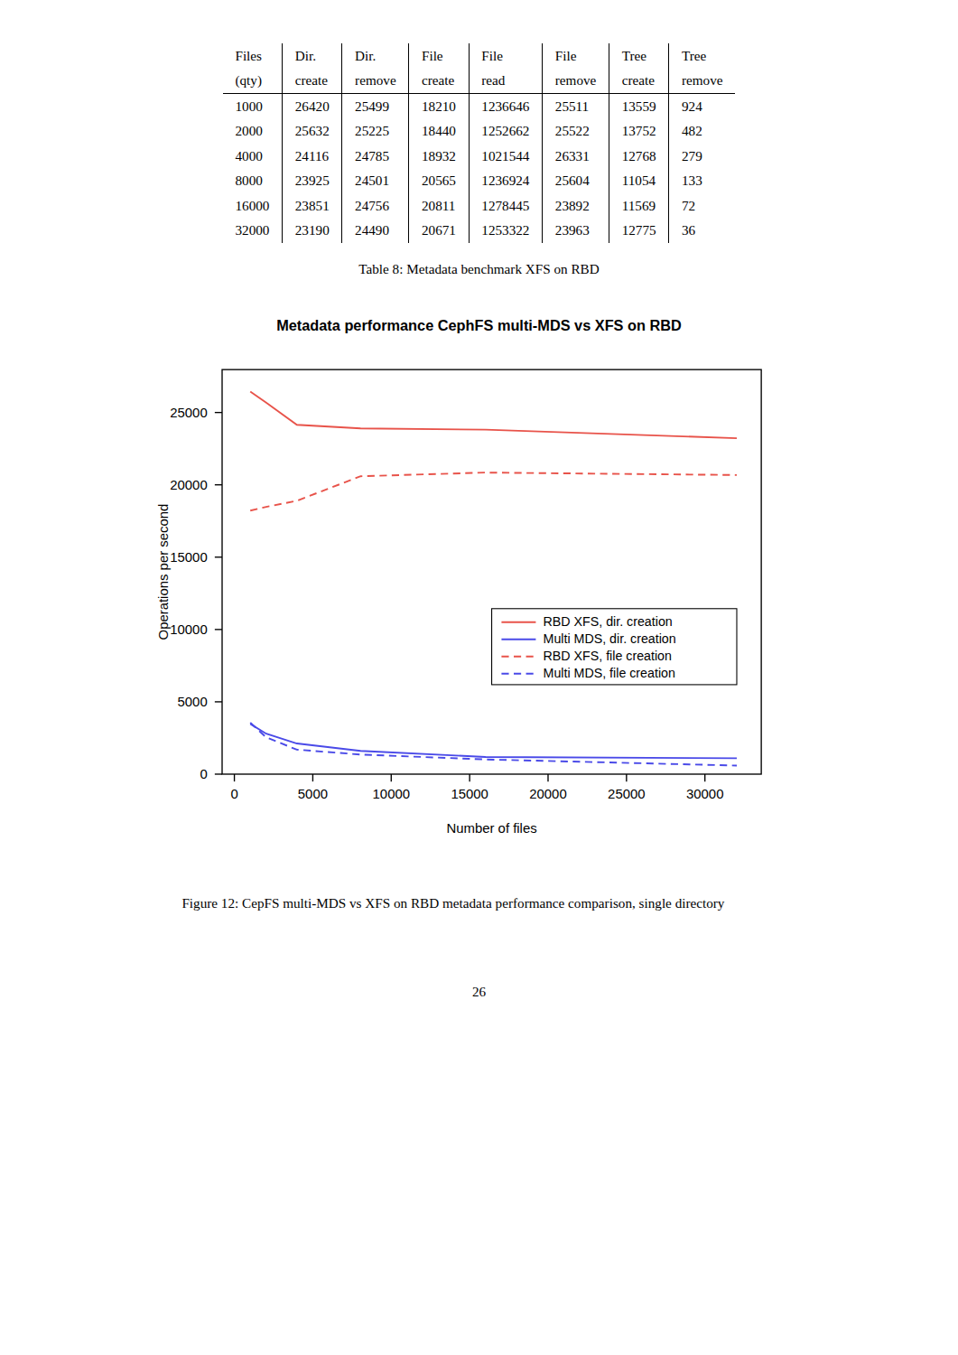| Files | Dir. | Dir. | File | File | File | Tree | Tree |
| --- | --- | --- | --- | --- | --- | --- | --- |
| (qty) | create | remove | create | read | remove | create | remove |
| 1000 | 26420 | 25499 | 18210 | 1236646 | 25511 | 13559 | 924 |
| 2000 | 25632 | 25225 | 18440 | 1252662 | 25522 | 13752 | 482 |
| 4000 | 24116 | 24785 | 18932 | 1021544 | 26331 | 12768 | 279 |
| 8000 | 23925 | 24501 | 20565 | 1236924 | 25604 | 11054 | 133 |
| 16000 | 23851 | 24756 | 20811 | 1278445 | 23892 | 11569 | 72 |
| 32000 | 23190 | 24490 | 20671 | 1253322 | 23963 | 12775 | 36 |
Table 8: Metadata benchmark XFS on RBD
Metadata performance CephFS multi-MDS vs XFS on RBD
y scale: 0 at y=350, 25000 at y=55 => px per unit = 295/25000 = 0.0118 0 5000 10000 15000 20000 25000 0 5000 10000 15000 20000 25000 30000 Number of files Operations per second RBD XFS, dir. creation Multi MDS, dir. creation RBD XFS, file creation Multi MDS, file creation
Figure 12: CepFS multi-MDS vs XFS on RBD metadata performance comparison, single directory
26